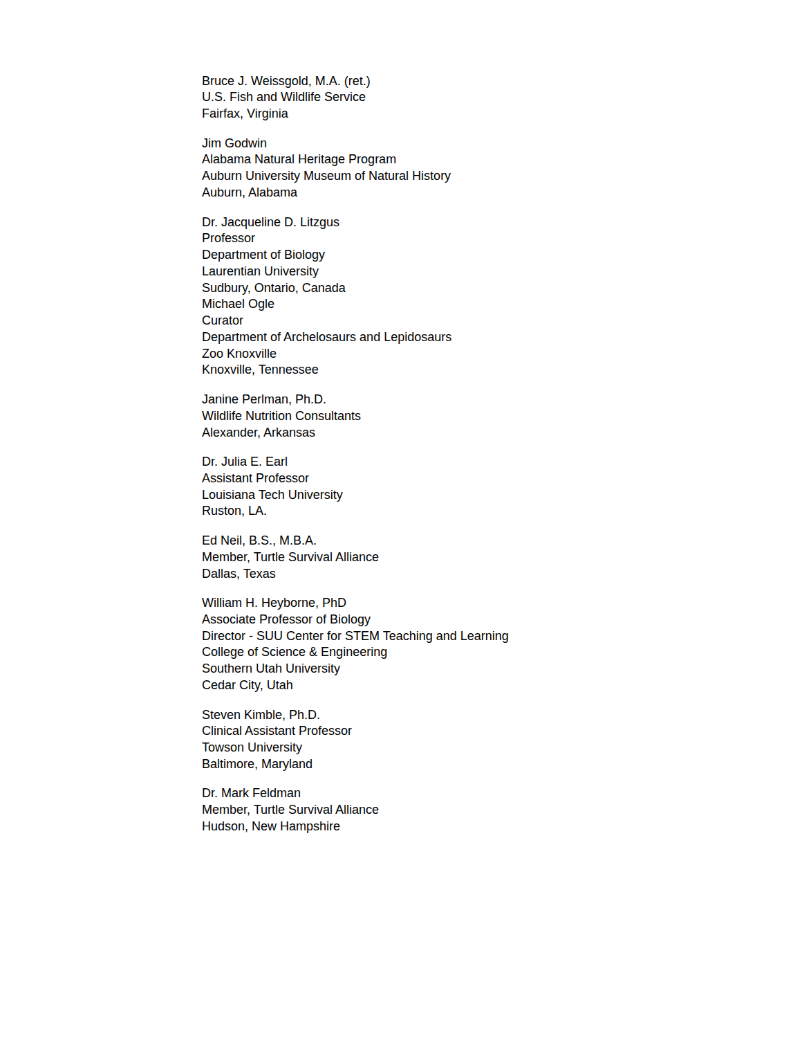Bruce J. Weissgold, M.A. (ret.)
U.S. Fish and Wildlife Service
Fairfax, Virginia
Jim Godwin
Alabama Natural Heritage Program
Auburn University Museum of Natural History
Auburn, Alabama
Dr. Jacqueline D. Litzgus
Professor
Department of Biology
Laurentian University
Sudbury, Ontario, Canada
Michael Ogle
Curator
Department of Archelosaurs and Lepidosaurs
Zoo Knoxville
Knoxville, Tennessee
Janine Perlman, Ph.D.
Wildlife Nutrition Consultants
Alexander, Arkansas
Dr. Julia E. Earl
Assistant Professor
Louisiana Tech University
Ruston, LA.
Ed Neil, B.S., M.B.A.
Member, Turtle Survival Alliance
Dallas, Texas
William H. Heyborne, PhD
Associate Professor of Biology
Director - SUU Center for STEM Teaching and Learning
College of Science & Engineering
Southern Utah University
Cedar City, Utah
Steven Kimble, Ph.D.
Clinical Assistant Professor
Towson University
Baltimore, Maryland
Dr. Mark Feldman
Member, Turtle Survival Alliance
Hudson, New Hampshire